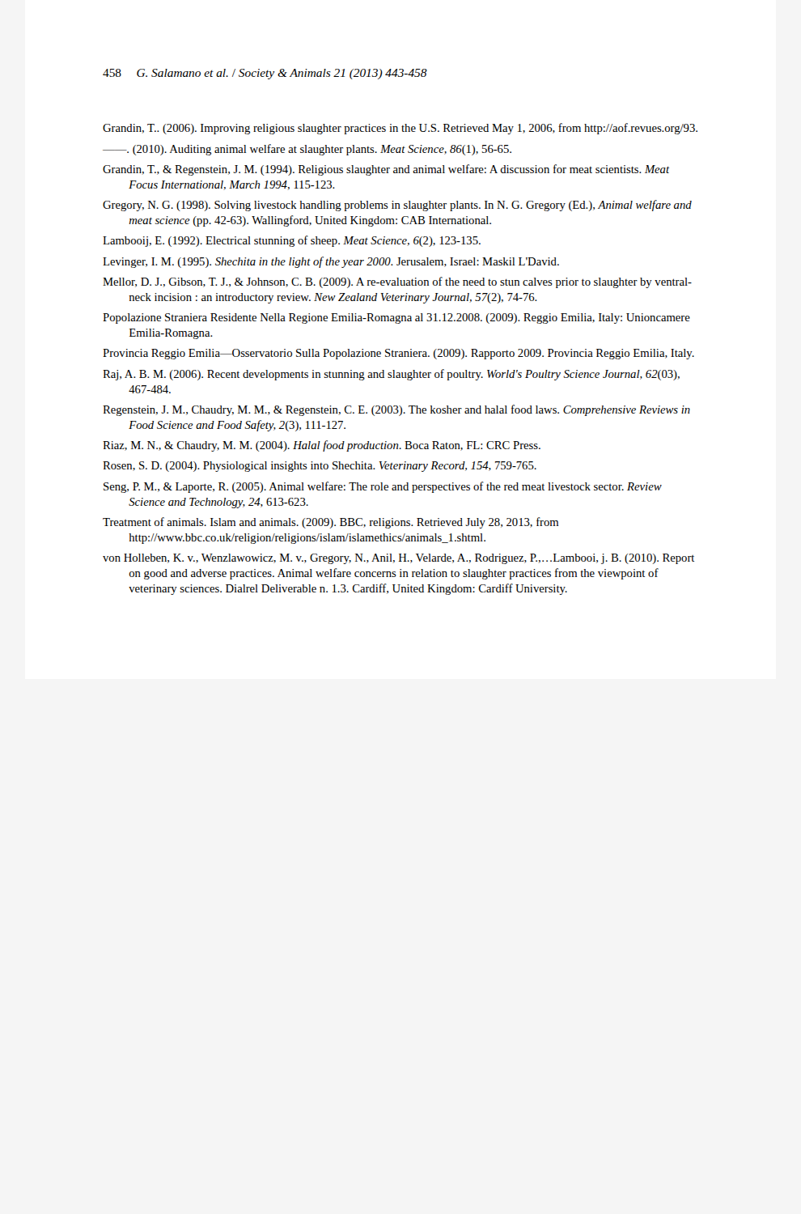458 G. Salamano et al. / Society & Animals 21 (2013) 443-458
Grandin, T.. (2006). Improving religious slaughter practices in the U.S. Retrieved May 1, 2006, from http://aof.revues.org/93.
——. (2010). Auditing animal welfare at slaughter plants. Meat Science, 86(1), 56-65.
Grandin, T., & Regenstein, J. M. (1994). Religious slaughter and animal welfare: A discussion for meat scientists. Meat Focus International, March 1994, 115-123.
Gregory, N. G. (1998). Solving livestock handling problems in slaughter plants. In N. G. Gregory (Ed.), Animal welfare and meat science (pp. 42-63). Wallingford, United Kingdom: CAB International.
Lambooij, E. (1992). Electrical stunning of sheep. Meat Science, 6(2), 123-135.
Levinger, I. M. (1995). Shechita in the light of the year 2000. Jerusalem, Israel: Maskil L'David.
Mellor, D. J., Gibson, T. J., & Johnson, C. B. (2009). A re-evaluation of the need to stun calves prior to slaughter by ventral-neck incision : an introductory review. New Zealand Veterinary Journal, 57(2), 74-76.
Popolazione Straniera Residente Nella Regione Emilia-Romagna al 31.12.2008. (2009). Reggio Emilia, Italy: Unioncamere Emilia-Romagna.
Provincia Reggio Emilia—Osservatorio Sulla Popolazione Straniera. (2009). Rapporto 2009. Provincia Reggio Emilia, Italy.
Raj, A. B. M. (2006). Recent developments in stunning and slaughter of poultry. World's Poultry Science Journal, 62(03), 467-484.
Regenstein, J. M., Chaudry, M. M., & Regenstein, C. E. (2003). The kosher and halal food laws. Comprehensive Reviews in Food Science and Food Safety, 2(3), 111-127.
Riaz, M. N., & Chaudry, M. M. (2004). Halal food production. Boca Raton, FL: CRC Press.
Rosen, S. D. (2004). Physiological insights into Shechita. Veterinary Record, 154, 759-765.
Seng, P. M., & Laporte, R. (2005). Animal welfare: The role and perspectives of the red meat livestock sector. Review Science and Technology, 24, 613-623.
Treatment of animals. Islam and animals. (2009). BBC, religions. Retrieved July 28, 2013, from http://www.bbc.co.uk/religion/religions/islam/islamethics/animals_1.shtml.
von Holleben, K. v., Wenzlawowicz, M. v., Gregory, N., Anil, H., Velarde, A., Rodriguez, P.,…Lambooi, j. B. (2010). Report on good and adverse practices. Animal welfare concerns in relation to slaughter practices from the viewpoint of veterinary sciences. Dialrel Deliverable n. 1.3. Cardiff, United Kingdom: Cardiff University.